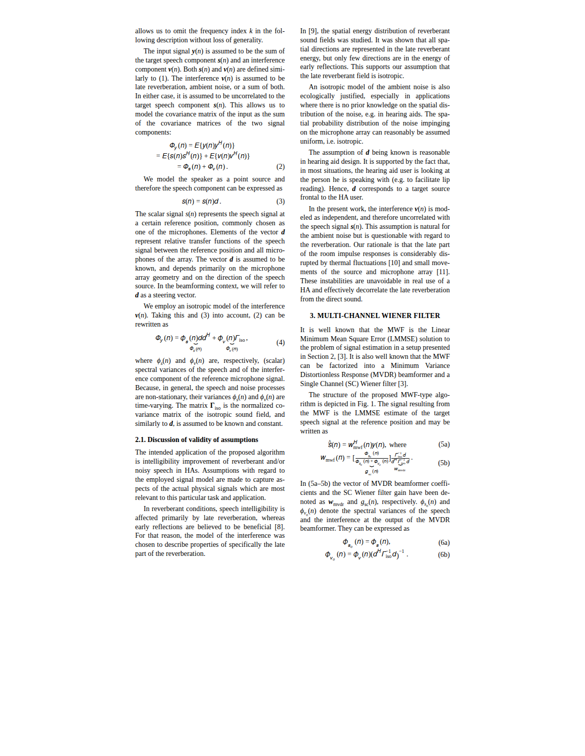allows us to omit the frequency index k in the following description without loss of generality.
The input signal y(n) is assumed to be the sum of the target speech component s(n) and an interference component v(n). Both s(n) and v(n) are defined similarly to (1). The interference v(n) is assumed to be late reverberation, ambient noise, or a sum of both. In either case, it is assumed to be uncorrelated to the target speech component s(n). This allows us to model the covariance matrix of the input as the sum of the covariance matrices of the two signal components:
Φy (n) = E{ y(n) yH (n)}
= E{ s(n) sH (n)} + E{ v(n) vH (n)}
= Φs (n) + Φv (n) .
(2)
We model the speaker as a point source and therefore the speech component can be expressed as
s(n) = s(n) d .
(3)
The scalar signal s(n) represents the speech signal at a certain reference position, commonly chosen as one of the microphones. Elements of the vector d represent relative transfer functions of the speech signal between the reference position and all microphones of the array. The vector d is assumed to be known, and depends primarily on the microphone array geometry and on the direction of the speech source. In the beamforming context, we will refer to d as a steering vector.
We employ an isotropic model of the interference v(n). Taking this and (3) into account, (2) can be rewritten as
Φy (n) = ϕs(n) d dH ⏟ Φs(n) + ϕv(n) Γiso ⏟ Φv(n) ,
(4)
where ϕs(n) and ϕv(n) are, respectively, (scalar) spectral variances of the speech and of the interference component of the reference microphone signal. Because, in general, the speech and noise processes are non-stationary, their variances ϕs(n) and ϕv(n) are time-varying. The matrix Γiso is the normalized covariance matrix of the isotropic sound field, and similarly to d, is assumed to be known and constant.
2.1. Discussion of validity of assumptions
The intended application of the proposed algorithm is intelligibility improvement of reverberant and/or noisy speech in HAs. Assumptions with regard to the employed signal model are made to capture aspects of the actual physical signals which are most relevant to this particular task and application.
In reverberant conditions, speech intelligibility is affected primarily by late reverberation, whereas early reflections are believed to be beneficial [8]. For that reason, the model of the interference was chosen to describe properties of specifically the late part of the reverberation.
In [9], the spatial energy distribution of reverberant sound fields was studied. It was shown that all spatial directions are represented in the late reverberant energy, but only few directions are in the energy of early reflections. This supports our assumption that the late reverberant field is isotropic.
An isotropic model of the ambient noise is also ecologically justified, especially in applications where there is no prior knowledge on the spatial distribution of the noise, e.g. in hearing aids. The spatial probability distribution of the noise impinging on the microphone array can reasonably be assumed uniform, i.e. isotropic.
The assumption of d being known is reasonable in hearing aid design. It is supported by the fact that, in most situations, the hearing aid user is looking at the person he is speaking with (e.g. to facilitate lip reading). Hence, d corresponds to a target source frontal to the HA user.
In the present work, the interference v(n) is modeled as independent, and therefore uncorrelated with the speech signal s(n). This assumption is natural for the ambient noise but is questionable with regard to the reverberation. Our rationale is that the late part of the room impulse responses is considerably disrupted by thermal fluctuations [10] and small movements of the source and microphone array [11]. These instabilities are unavoidable in real use of a HA and effectively decorrelate the late reverberation from the direct sound.
3. Multi-channel Wiener Filter
It is well known that the MWF is the Linear Minimum Mean Square Error (LMMSE) solution to the problem of signal estimation in a setup presented in Section 2, [3]. It is also well known that the MWF can be factorized into a Minimum Variance Distortionless Response (MVDR) beamformer and a Single Channel (SC) Wiener filter [3].
The structure of the proposed MWF-type algorithm is depicted in Fig. 1. The signal resulting from the MWF is the LMMSE estimate of the target speech signal at the reference position and may be written as
s^ (n) = wmwfH (n) y(n) , where
(5a)
wmwf (n) = [ ϕso(n) ϕso(n)+ϕvo(n) ] ⏟ gsc(n) Γiso−1d dHΓiso−1d ⏟ wmvdr .
(5b)
In (5a–5b) the vector of MVDR beamformer coefficients and the SC Wiener filter gain have been denoted as wmvdr and gsc(n), respectively. ϕso(n) and ϕvo(n) denote the spectral variances of the speech and the interference at the output of the MVDR beamformer. They can be expressed as
ϕso (n) = ϕs (n) ,
(6a)
ϕvo (n) = ϕv (n) ( dH Γiso−1 d )−1 .
(6b)